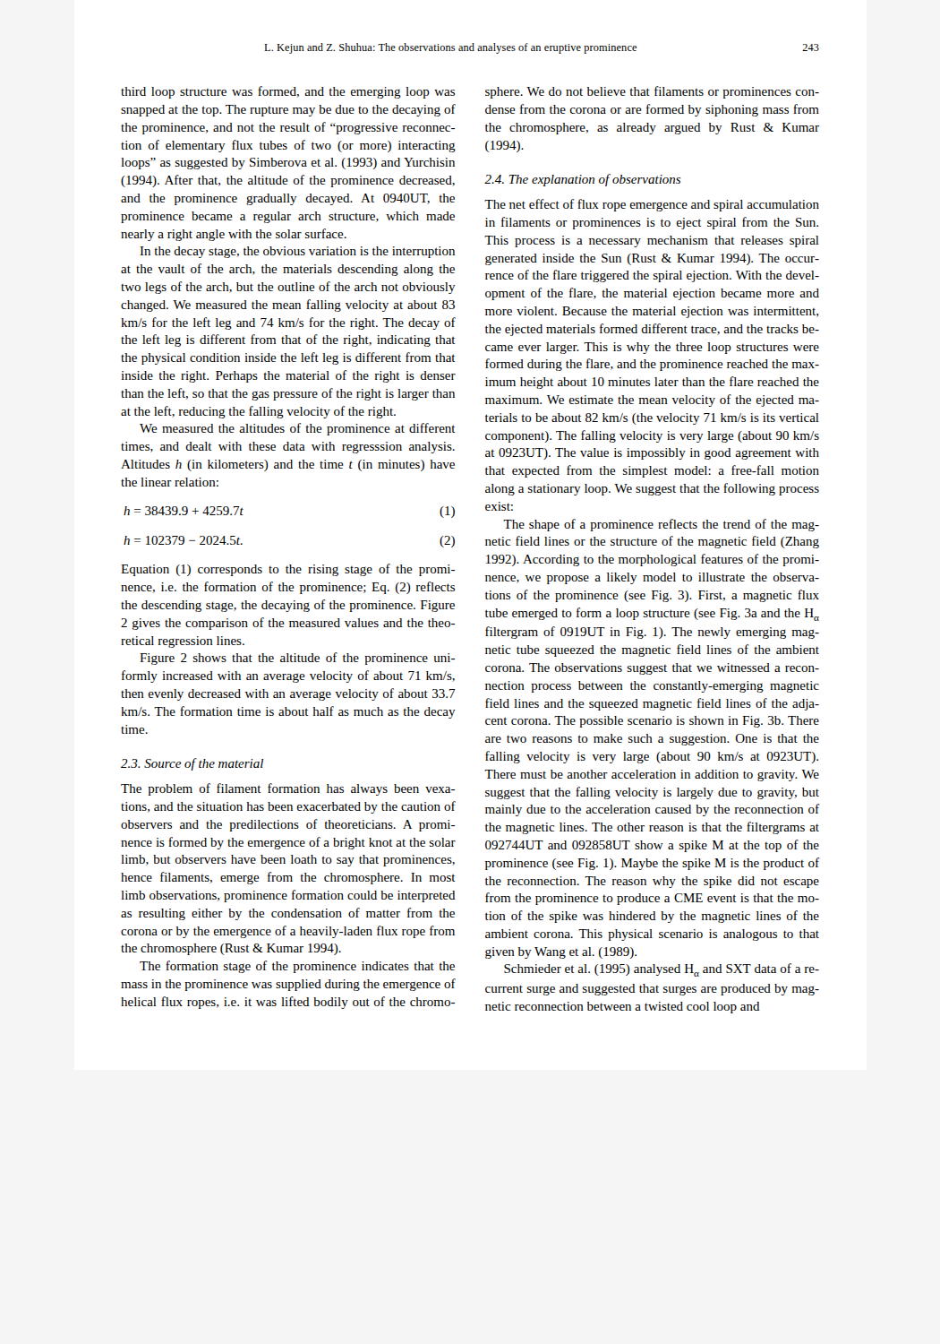L. Kejun and Z. Shuhua: The observations and analyses of an eruptive prominence 243
third loop structure was formed, and the emerging loop was snapped at the top. The rupture may be due to the decaying of the prominence, and not the result of “progressive reconnection of elementary flux tubes of two (or more) interacting loops” as suggested by Simberova et al. (1993) and Yurchisin (1994). After that, the altitude of the prominence decreased, and the prominence gradually decayed. At 0940UT, the prominence became a regular arch structure, which made nearly a right angle with the solar surface.
In the decay stage, the obvious variation is the interruption at the vault of the arch, the materials descending along the two legs of the arch, but the outline of the arch not obviously changed. We measured the mean falling velocity at about 83 km/s for the left leg and 74 km/s for the right. The decay of the left leg is different from that of the right, indicating that the physical condition inside the left leg is different from that inside the right. Perhaps the material of the right is denser than the left, so that the gas pressure of the right is larger than at the left, reducing the falling velocity of the right.
We measured the altitudes of the prominence at different times, and dealt with these data with regresssion analysis. Altitudes h (in kilometers) and the time t (in minutes) have the linear relation:
h = 38439.9 + 4259.7t (1)
h = 102379 − 2024.5t. (2)
Equation (1) corresponds to the rising stage of the prominence, i.e. the formation of the prominence; Eq. (2) reflects the descending stage, the decaying of the prominence. Figure 2 gives the comparison of the measured values and the theoretical regression lines.
Figure 2 shows that the altitude of the prominence uniformly increased with an average velocity of about 71 km/s, then evenly decreased with an average velocity of about 33.7 km/s. The formation time is about half as much as the decay time.
2.3. Source of the material
The problem of filament formation has always been vexations, and the situation has been exacerbated by the caution of observers and the predilections of theoreticians. A prominence is formed by the emergence of a bright knot at the solar limb, but observers have been loath to say that prominences, hence filaments, emerge from the chromosphere. In most limb observations, prominence formation could be interpreted as resulting either by the condensation of matter from the corona or by the emergence of a heavily-laden flux rope from the chromosphere (Rust & Kumar 1994).
The formation stage of the prominence indicates that the mass in the prominence was supplied during the emergence of helical flux ropes, i.e. it was lifted bodily out of the chromosphere. We do not believe that filaments or prominences condense from the corona or are formed by siphoning mass from the chromosphere, as already argued by Rust & Kumar (1994).
2.4. The explanation of observations
The net effect of flux rope emergence and spiral accumulation in filaments or prominences is to eject spiral from the Sun. This process is a necessary mechanism that releases spiral generated inside the Sun (Rust & Kumar 1994). The occurrence of the flare triggered the spiral ejection. With the development of the flare, the material ejection became more and more violent. Because the material ejection was intermittent, the ejected materials formed different trace, and the tracks became ever larger. This is why the three loop structures were formed during the flare, and the prominence reached the maximum height about 10 minutes later than the flare reached the maximum. We estimate the mean velocity of the ejected materials to be about 82 km/s (the velocity 71 km/s is its vertical component). The falling velocity is very large (about 90 km/s at 0923UT). The value is impossibly in good agreement with that expected from the simplest model: a free-fall motion along a stationary loop. We suggest that the following process exist:
The shape of a prominence reflects the trend of the magnetic field lines or the structure of the magnetic field (Zhang 1992). According to the morphological features of the prominence, we propose a likely model to illustrate the observations of the prominence (see Fig. 3). First, a magnetic flux tube emerged to form a loop structure (see Fig. 3a and the Hα filtergram of 0919UT in Fig. 1). The newly emerging magnetic tube squeezed the magnetic field lines of the ambient corona. The observations suggest that we witnessed a reconnection process between the constantly-emerging magnetic field lines and the squeezed magnetic field lines of the adjacent corona. The possible scenario is shown in Fig. 3b. There are two reasons to make such a suggestion. One is that the falling velocity is very large (about 90 km/s at 0923UT). There must be another acceleration in addition to gravity. We suggest that the falling velocity is largely due to gravity, but mainly due to the acceleration caused by the reconnection of the magnetic lines. The other reason is that the filtergrams at 092744UT and 092858UT show a spike M at the top of the prominence (see Fig. 1). Maybe the spike M is the product of the reconnection. The reason why the spike did not escape from the prominence to produce a CME event is that the motion of the spike was hindered by the magnetic lines of the ambient corona. This physical scenario is analogous to that given by Wang et al. (1989).
Schmieder et al. (1995) analysed Hα and SXT data of a recurrent surge and suggested that surges are produced by magnetic reconnection between a twisted cool loop and